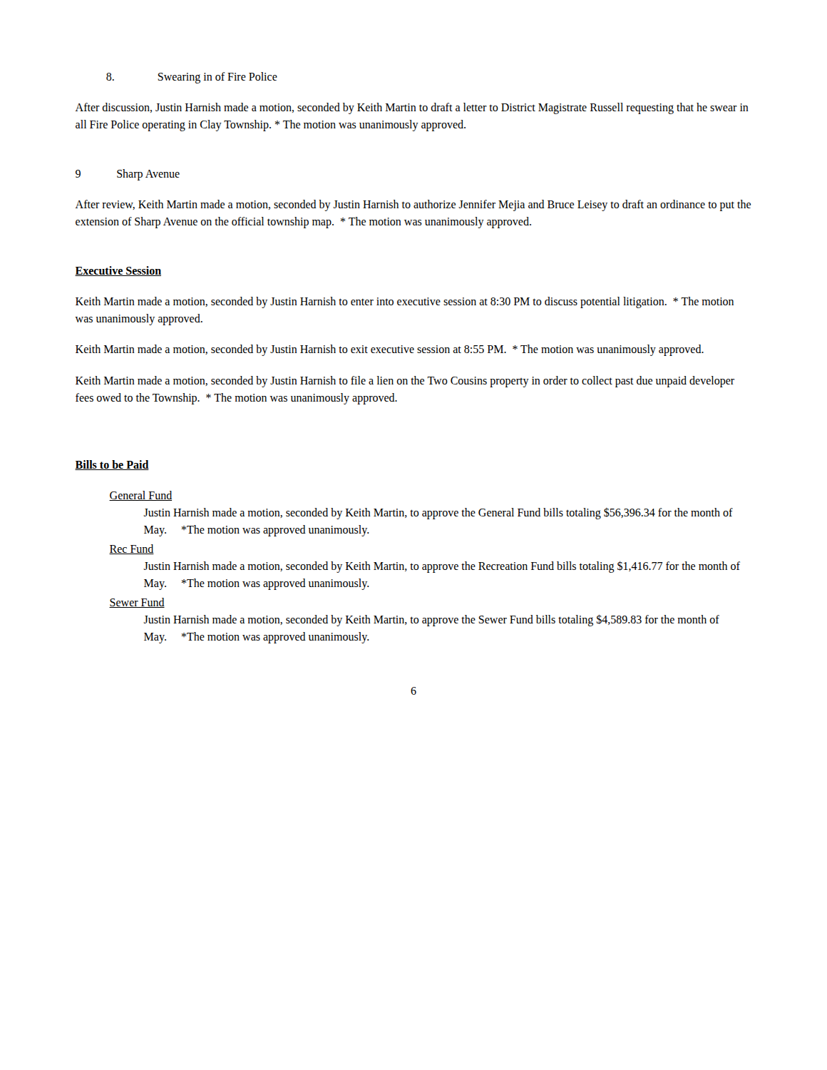8. Swearing in of Fire Police
After discussion, Justin Harnish made a motion, seconded by Keith Martin to draft a letter to District Magistrate Russell requesting that he swear in all Fire Police operating in Clay Township. * The motion was unanimously approved.
9 Sharp Avenue
After review, Keith Martin made a motion, seconded by Justin Harnish to authorize Jennifer Mejia and Bruce Leisey to draft an ordinance to put the extension of Sharp Avenue on the official township map. * The motion was unanimously approved.
Executive Session
Keith Martin made a motion, seconded by Justin Harnish to enter into executive session at 8:30 PM to discuss potential litigation. * The motion was unanimously approved.
Keith Martin made a motion, seconded by Justin Harnish to exit executive session at 8:55 PM. * The motion was unanimously approved.
Keith Martin made a motion, seconded by Justin Harnish to file a lien on the Two Cousins property in order to collect past due unpaid developer fees owed to the Township. * The motion was unanimously approved.
Bills to be Paid
General Fund
Justin Harnish made a motion, seconded by Keith Martin, to approve the General Fund bills totaling $56,396.34 for the month of May. *The motion was approved unanimously.
Rec Fund
Justin Harnish made a motion, seconded by Keith Martin, to approve the Recreation Fund bills totaling $1,416.77 for the month of May. *The motion was approved unanimously.
Sewer Fund
Justin Harnish made a motion, seconded by Keith Martin, to approve the Sewer Fund bills totaling $4,589.83 for the month of May. *The motion was approved unanimously.
6